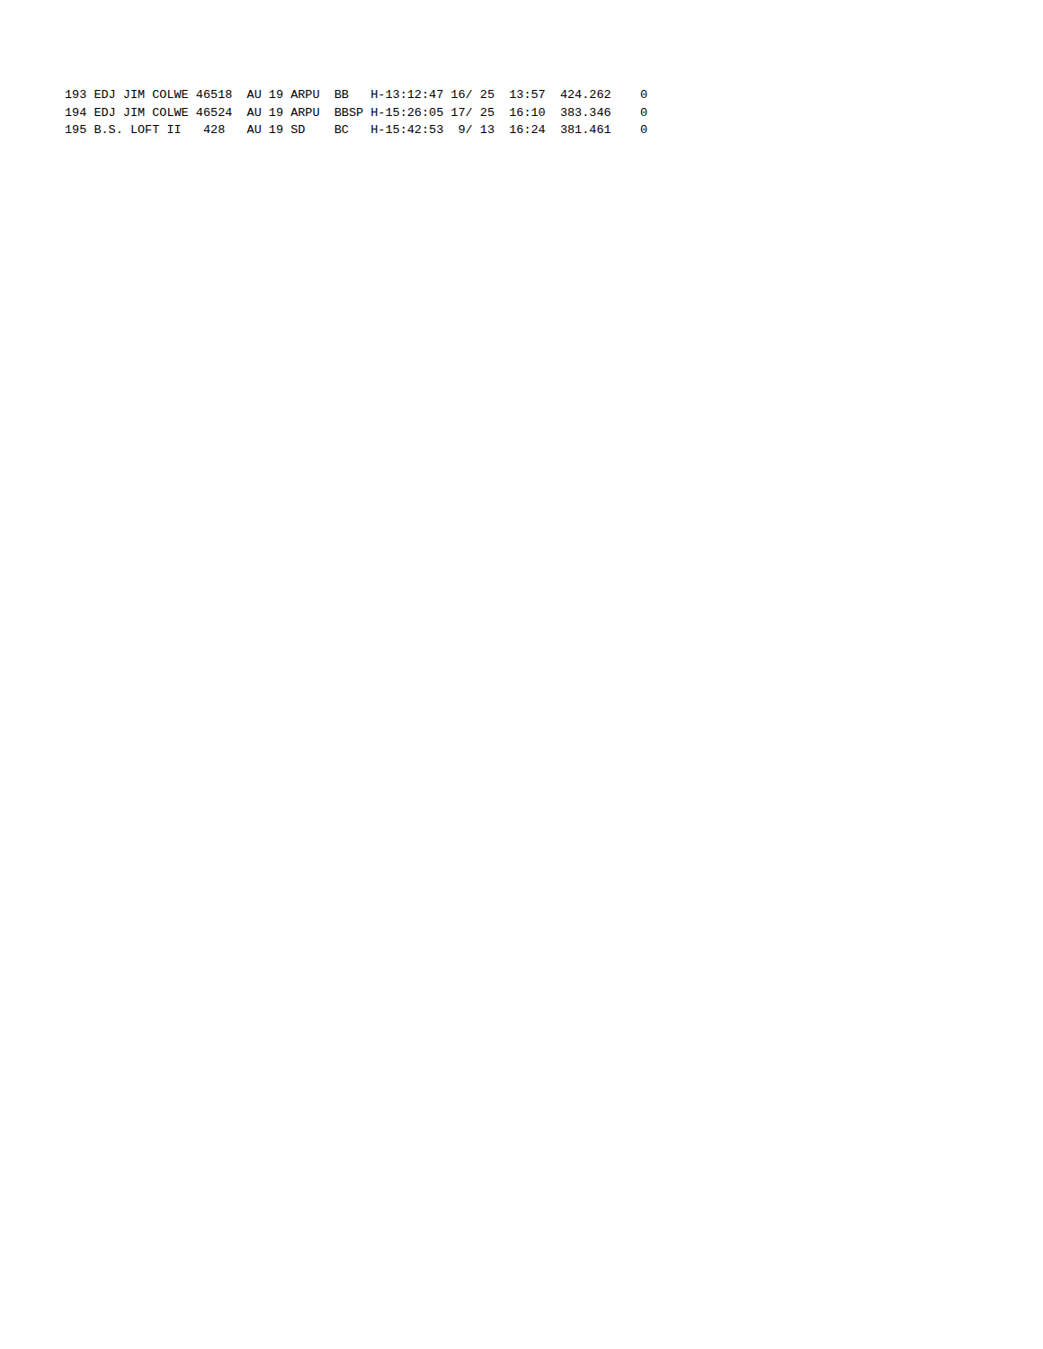193 EDJ JIM COLWE 46518  AU 19 ARPU  BB   H-13:12:47 16/ 25  13:57  424.262    0
194 EDJ JIM COLWE 46524  AU 19 ARPU  BBSP H-15:26:05 17/ 25  16:10  383.346    0
195 B.S. LOFT II   428   AU 19 SD    BC   H-15:42:53  9/ 13  16:24  381.461    0